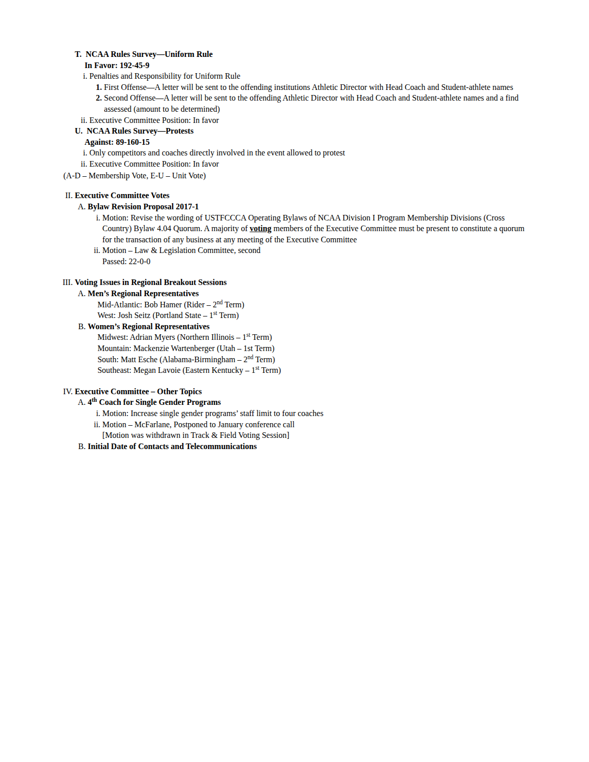T. NCAA Rules Survey—Uniform Rule
In Favor: 192-45-9
Penalties and Responsibility for Uniform Rule
First Offense—A letter will be sent to the offending institutions Athletic Director with Head Coach and Student-athlete names
Second Offense—A letter will be sent to the offending Athletic Director with Head Coach and Student-athlete names and a find assessed (amount to be determined)
Executive Committee Position: In favor
U. NCAA Rules Survey—Protests
Against: 89-160-15
Only competitors and coaches directly involved in the event allowed to protest
Executive Committee Position: In favor
(A-D – Membership Vote, E-U – Unit Vote)
Executive Committee Votes
Bylaw Revision Proposal 2017-1
Motion: Revise the wording of USTFCCCA Operating Bylaws of NCAA Division I Program Membership Divisions (Cross Country) Bylaw 4.04 Quorum. A majority of voting members of the Executive Committee must be present to constitute a quorum for the transaction of any business at any meeting of the Executive Committee
Motion – Law & Legislation Committee, second
Passed: 22-0-0
Voting Issues in Regional Breakout Sessions
Men’s Regional Representatives
Mid-Atlantic: Bob Hamer (Rider – 2nd Term)
West: Josh Seitz (Portland State – 1st Term)
Women’s Regional Representatives
Midwest: Adrian Myers (Northern Illinois – 1st Term)
Mountain: Mackenzie Wartenberger (Utah – 1st Term)
South: Matt Esche (Alabama-Birmingham – 2nd Term)
Southeast: Megan Lavoie (Eastern Kentucky – 1st Term)
Executive Committee – Other Topics
4th Coach for Single Gender Programs
Motion: Increase single gender programs’ staff limit to four coaches
Motion – McFarlane, Postponed to January conference call
[Motion was withdrawn in Track & Field Voting Session]
Initial Date of Contacts and Telecommunications